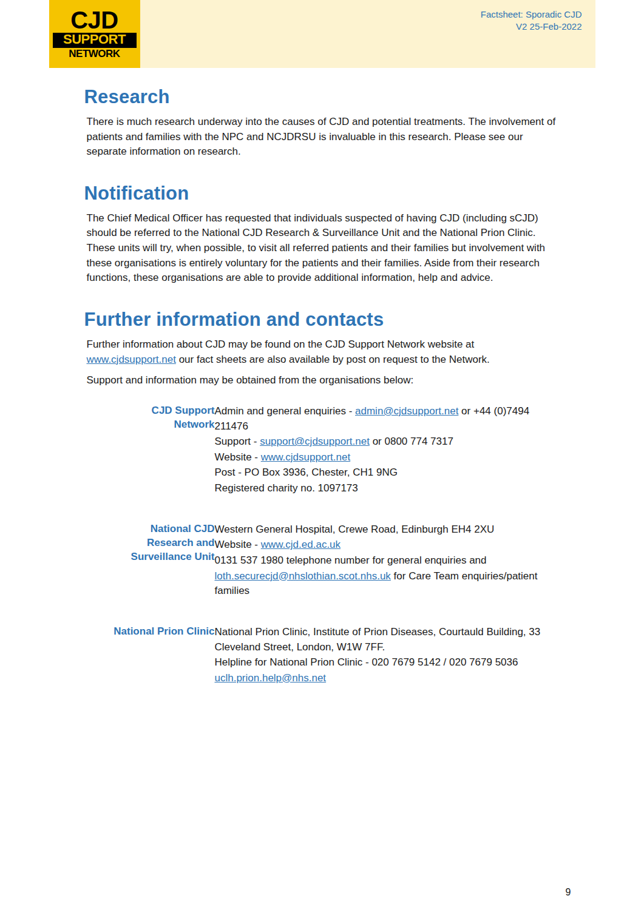CJD SUPPORT NETWORK
Factsheet: Sporadic CJD
V2 25-Feb-2022
Research
There is much research underway into the causes of CJD and potential treatments. The involvement of patients and families with the NPC and NCJDRSU is invaluable in this research. Please see our separate information on research.
Notification
The Chief Medical Officer has requested that individuals suspected of having CJD (including sCJD) should be referred to the National CJD Research & Surveillance Unit and the National Prion Clinic. These units will try, when possible, to visit all referred patients and their families but involvement with these organisations is entirely voluntary for the patients and their families. Aside from their research functions, these organisations are able to provide additional information, help and advice.
Further information and contacts
Further information about CJD may be found on the CJD Support Network website at www.cjdsupport.net our fact sheets are also available by post on request to the Network.
Support and information may be obtained from the organisations below:
| CJD Support Network | Admin and general enquiries - admin@cjdsupport.net or +44 (0)7494 211476 Support - support@cjdsupport.net or 0800 774 7317 Website - www.cjdsupport.net Post - PO Box 3936, Chester, CH1 9NG Registered charity no. 1097173 |
| National CJD Research and Surveillance Unit | Western General Hospital, Crewe Road, Edinburgh EH4 2XU Website - www.cjd.ed.ac.uk 0131 537 1980 telephone number for general enquiries and loth.securecjd@nhslothian.scot.nhs.uk for Care Team enquiries/patient families |
| National Prion Clinic | National Prion Clinic, Institute of Prion Diseases, Courtauld Building, 33 Cleveland Street, London, W1W 7FF. Helpline for National Prion Clinic - 020 7679 5142 / 020 7679 5036 uclh.prion.help@nhs.net |
9